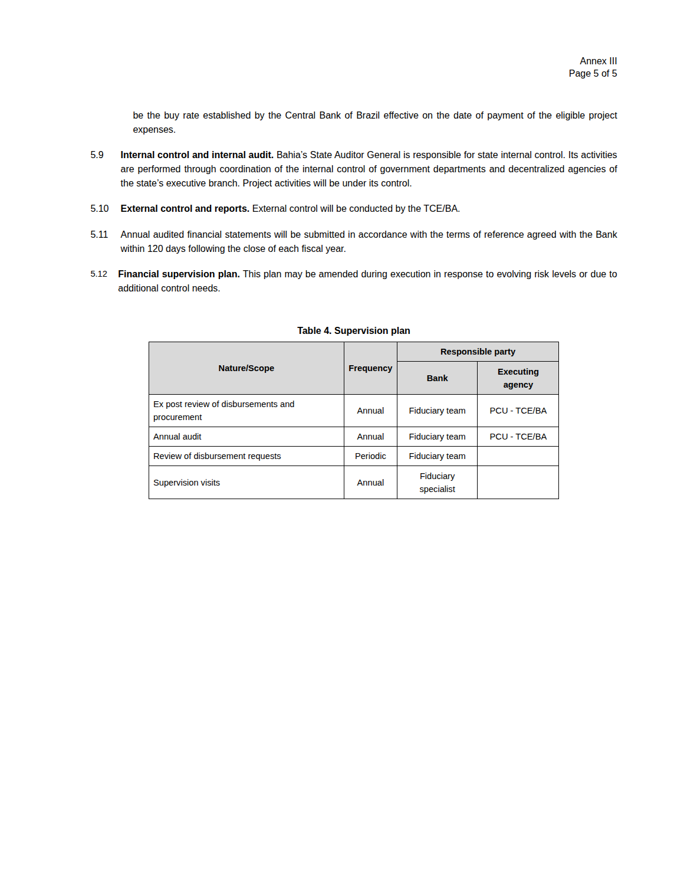Annex III
Page 5 of 5
be the buy rate established by the Central Bank of Brazil effective on the date of payment of the eligible project expenses.
5.9
Internal control and internal audit. Bahia’s State Auditor General is responsible for state internal control. Its activities are performed through coordination of the internal control of government departments and decentralized agencies of the state’s executive branch. Project activities will be under its control.
5.10
External control and reports. External control will be conducted by the TCE/BA.
5.11
Annual audited financial statements will be submitted in accordance with the terms of reference agreed with the Bank within 120 days following the close of each fiscal year.
5.12
Financial supervision plan. This plan may be amended during execution in response to evolving risk levels or due to additional control needs.
Table 4. Supervision plan
| Nature/Scope | Frequency | Responsible party |
| --- | --- | --- |
| Bank | Executing agency |
| Ex post review of disbursements and procurement | Annual | Fiduciary team | PCU - TCE/BA |
| Annual audit | Annual | Fiduciary team | PCU - TCE/BA |
| Review of disbursement requests | Periodic | Fiduciary team | |
| Supervision visits | Annual | Fiduciary specialist | |